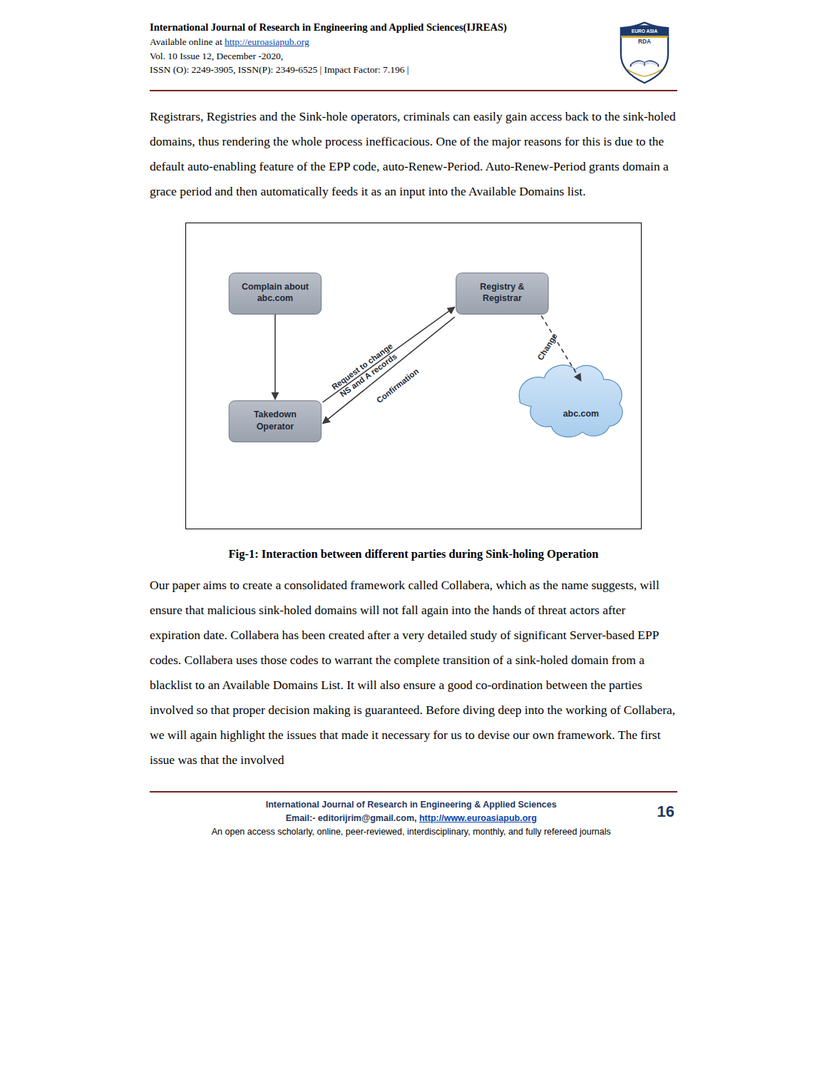International Journal of Research in Engineering and Applied Sciences(IJREAS)
Available online at http://euroasiapub.org
Vol. 10 Issue 12, December -2020,
ISSN (O): 2249-3905, ISSN(P): 2349-6525 | Impact Factor: 7.196 |
EURO ASIA RDA
Registrars, Registries and the Sink-hole operators, criminals can easily gain access back to the sink-holed domains, thus rendering the whole process inefficacious. One of the major reasons for this is due to the default auto-enabling feature of the EPP code, auto-Renew-Period. Auto-Renew-Period grants domain a grace period and then automatically feeds it as an input into the Available Domains list.
Complain about abc.com Takedown Operator Registry & Registrar abc.com Request to change NS and A records Confirmation Change
Fig-1: Interaction between different parties during Sink-holing Operation
Our paper aims to create a consolidated framework called Collabera, which as the name suggests, will ensure that malicious sink-holed domains will not fall again into the hands of threat actors after expiration date. Collabera has been created after a very detailed study of significant Server-based EPP codes. Collabera uses those codes to warrant the complete transition of a sink-holed domain from a blacklist to an Available Domains List. It will also ensure a good co-ordination between the parties involved so that proper decision making is guaranteed. Before diving deep into the working of Collabera, we will again highlight the issues that made it necessary for us to devise our own framework. The first issue was that the involved
International Journal of Research in Engineering & Applied Sciences
Email:- editorijrim@gmail.com, http://www.euroasiapub.org
An open access scholarly, online, peer-reviewed, interdisciplinary, monthly, and fully refereed journals
16